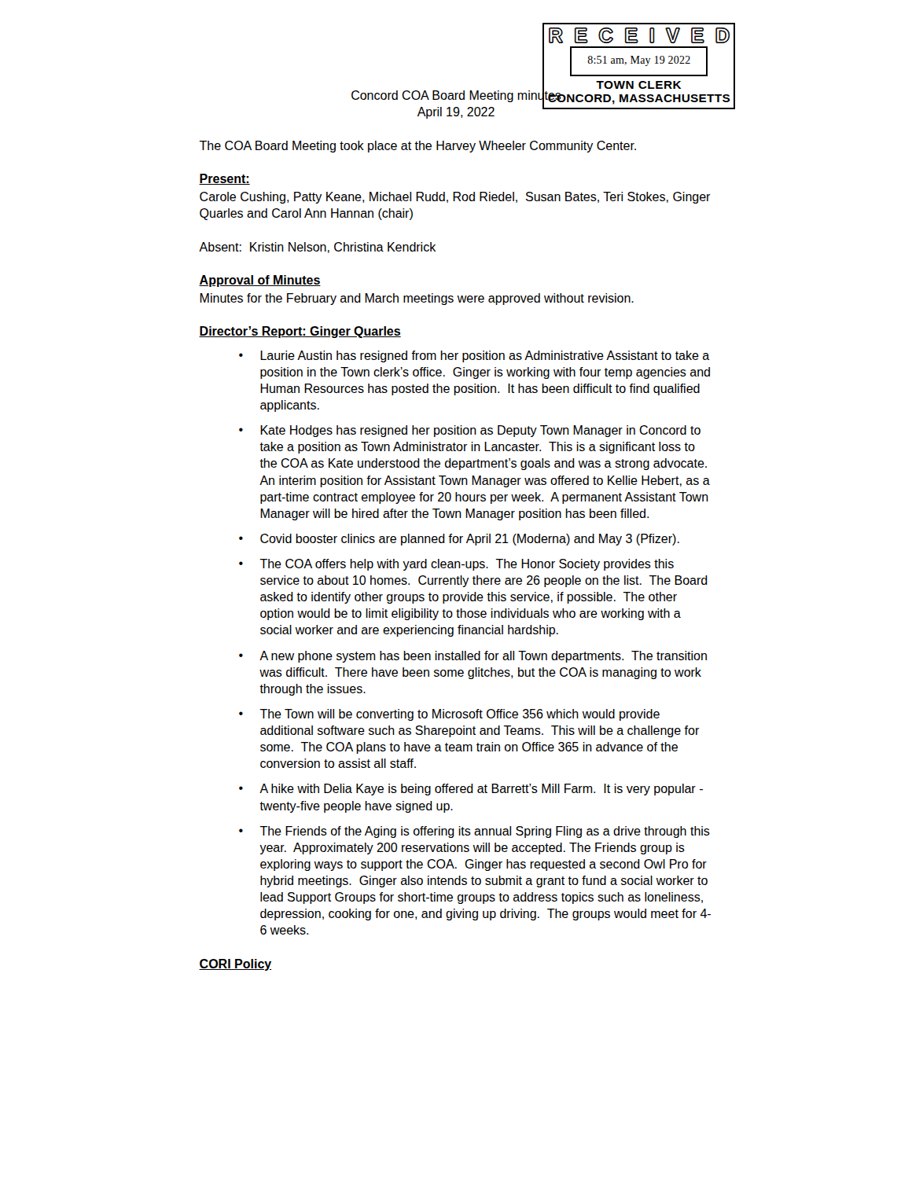RECEIVED
8:51 am, May 19 2022
TOWN CLERK
CONCORD, MASSACHUSETTS
Concord COA Board Meeting minutes April 19, 2022
The COA Board Meeting took place at the Harvey Wheeler Community Center.
Present:
Carole Cushing, Patty Keane, Michael Rudd, Rod Riedel, Susan Bates, Teri Stokes, Ginger Quarles and Carol Ann Hannan (chair)
Absent: Kristin Nelson, Christina Kendrick
Approval of Minutes
Minutes for the February and March meetings were approved without revision.
Director’s Report: Ginger Quarles
Laurie Austin has resigned from her position as Administrative Assistant to take a position in the Town clerk’s office. Ginger is working with four temp agencies and Human Resources has posted the position. It has been difficult to find qualified applicants.
Kate Hodges has resigned her position as Deputy Town Manager in Concord to take a position as Town Administrator in Lancaster. This is a significant loss to the COA as Kate understood the department’s goals and was a strong advocate. An interim position for Assistant Town Manager was offered to Kellie Hebert, as a part-time contract employee for 20 hours per week. A permanent Assistant Town Manager will be hired after the Town Manager position has been filled.
Covid booster clinics are planned for April 21 (Moderna) and May 3 (Pfizer).
The COA offers help with yard clean-ups. The Honor Society provides this service to about 10 homes. Currently there are 26 people on the list. The Board asked to identify other groups to provide this service, if possible. The other option would be to limit eligibility to those individuals who are working with a social worker and are experiencing financial hardship.
A new phone system has been installed for all Town departments. The transition was difficult. There have been some glitches, but the COA is managing to work through the issues.
The Town will be converting to Microsoft Office 356 which would provide additional software such as Sharepoint and Teams. This will be a challenge for some. The COA plans to have a team train on Office 365 in advance of the conversion to assist all staff.
A hike with Delia Kaye is being offered at Barrett’s Mill Farm. It is very popular - twenty-five people have signed up.
The Friends of the Aging is offering its annual Spring Fling as a drive through this year. Approximately 200 reservations will be accepted. The Friends group is exploring ways to support the COA. Ginger has requested a second Owl Pro for hybrid meetings. Ginger also intends to submit a grant to fund a social worker to lead Support Groups for short-time groups to address topics such as loneliness, depression, cooking for one, and giving up driving. The groups would meet for 4-6 weeks.
CORI Policy